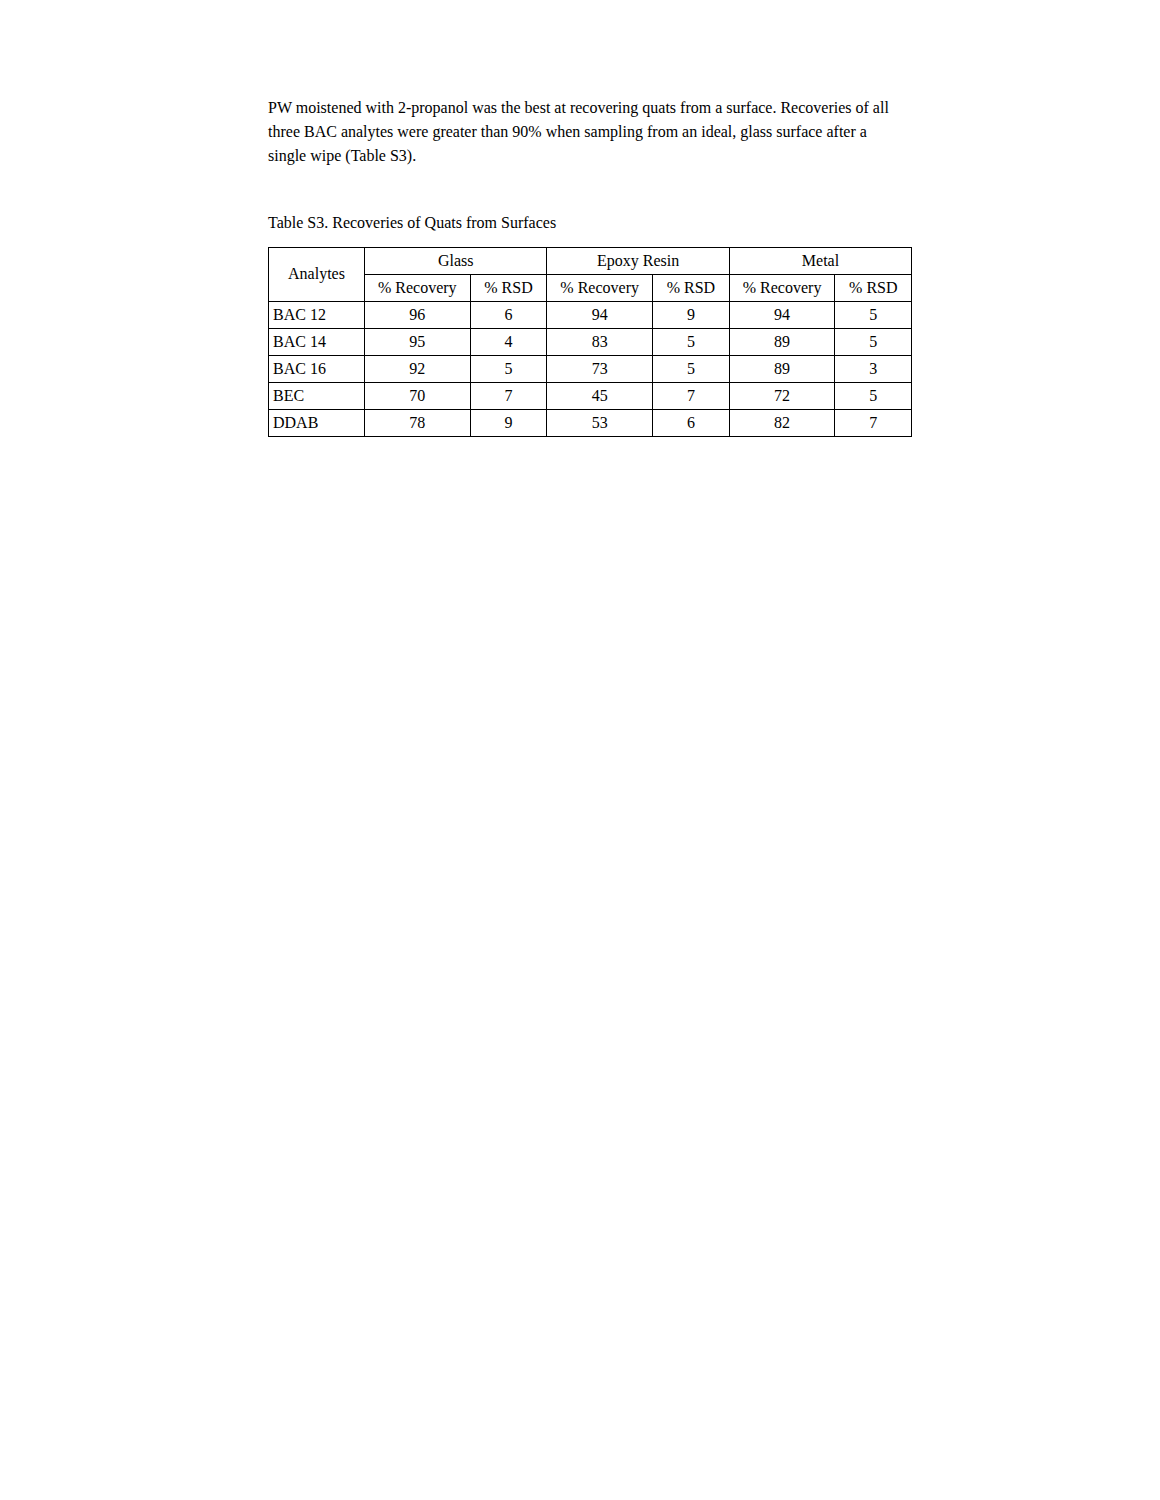PW moistened with 2-propanol was the best at recovering quats from a surface. Recoveries of all three BAC analytes were greater than 90% when sampling from an ideal, glass surface after a single wipe (Table S3).
Table S3. Recoveries of Quats from Surfaces
| Analytes | Glass | Epoxy Resin | Metal |
| --- | --- | --- | --- |
| % Recovery | % RSD | % Recovery | % RSD | % Recovery | % RSD |
| BAC 12 | 96 | 6 | 94 | 9 | 94 | 5 |
| BAC 14 | 95 | 4 | 83 | 5 | 89 | 5 |
| BAC 16 | 92 | 5 | 73 | 5 | 89 | 3 |
| BEC | 70 | 7 | 45 | 7 | 72 | 5 |
| DDAB | 78 | 9 | 53 | 6 | 82 | 7 |